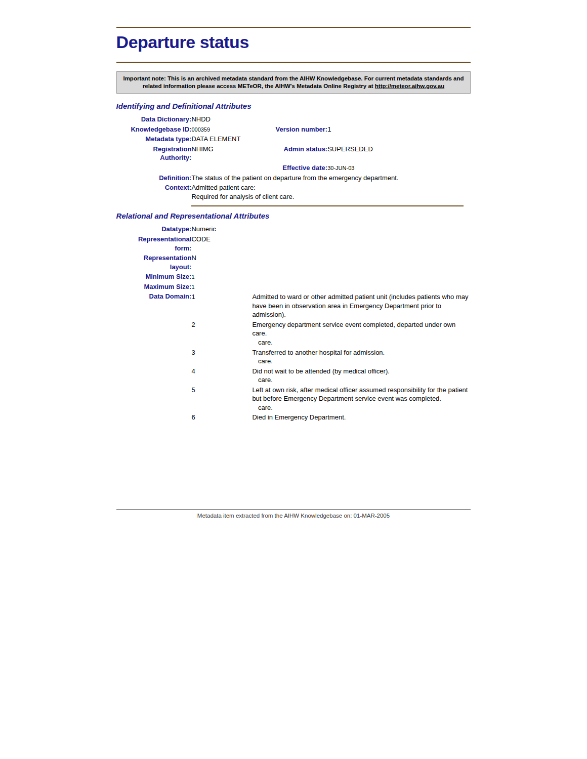Departure status
Important note: This is an archived metadata standard from the AIHW Knowledgebase. For current metadata standards and related information please access METeOR, the AIHW's Metadata Online Registry at http://meteor.aihw.gov.au
Identifying and Definitional Attributes
| Data Dictionary: | NHDD |
| Knowledgebase ID: | 000359 | Version number: | 1 |
| Metadata type: | DATA ELEMENT |
| Registration Authority: | NHIMG | Admin status: | SUPERSEDED |
| | | Effective date: | 30-JUN-03 |
| Definition: | The status of the patient on departure from the emergency department. |
| Context: | Admitted patient care: Required for analysis of client care. |
Relational and Representational Attributes
| Datatype: | Numeric |
| Representational form: | CODE |
| Representation layout: | N |
| Minimum Size: | 1 |
| Maximum Size: | 1 |
| Data Domain: | / 1 / Admitted to ward or other admitted patient unit (includes patients who may have been in observation area in Emergency Department prior to admission). / / 2 / Emergency department service event completed, departed under own care. care. / / 3 / Transferred to another hospital for admission. care. / / 4 / Did not wait to be attended (by medical officer). care. / / 5 / Left at own risk, after medical officer assumed responsibility for the patient but before Emergency Department service event was completed. care. / / 6 / Died in Emergency Department. / |
Metadata item extracted from the AIHW Knowledgebase on: 01-MAR-2005